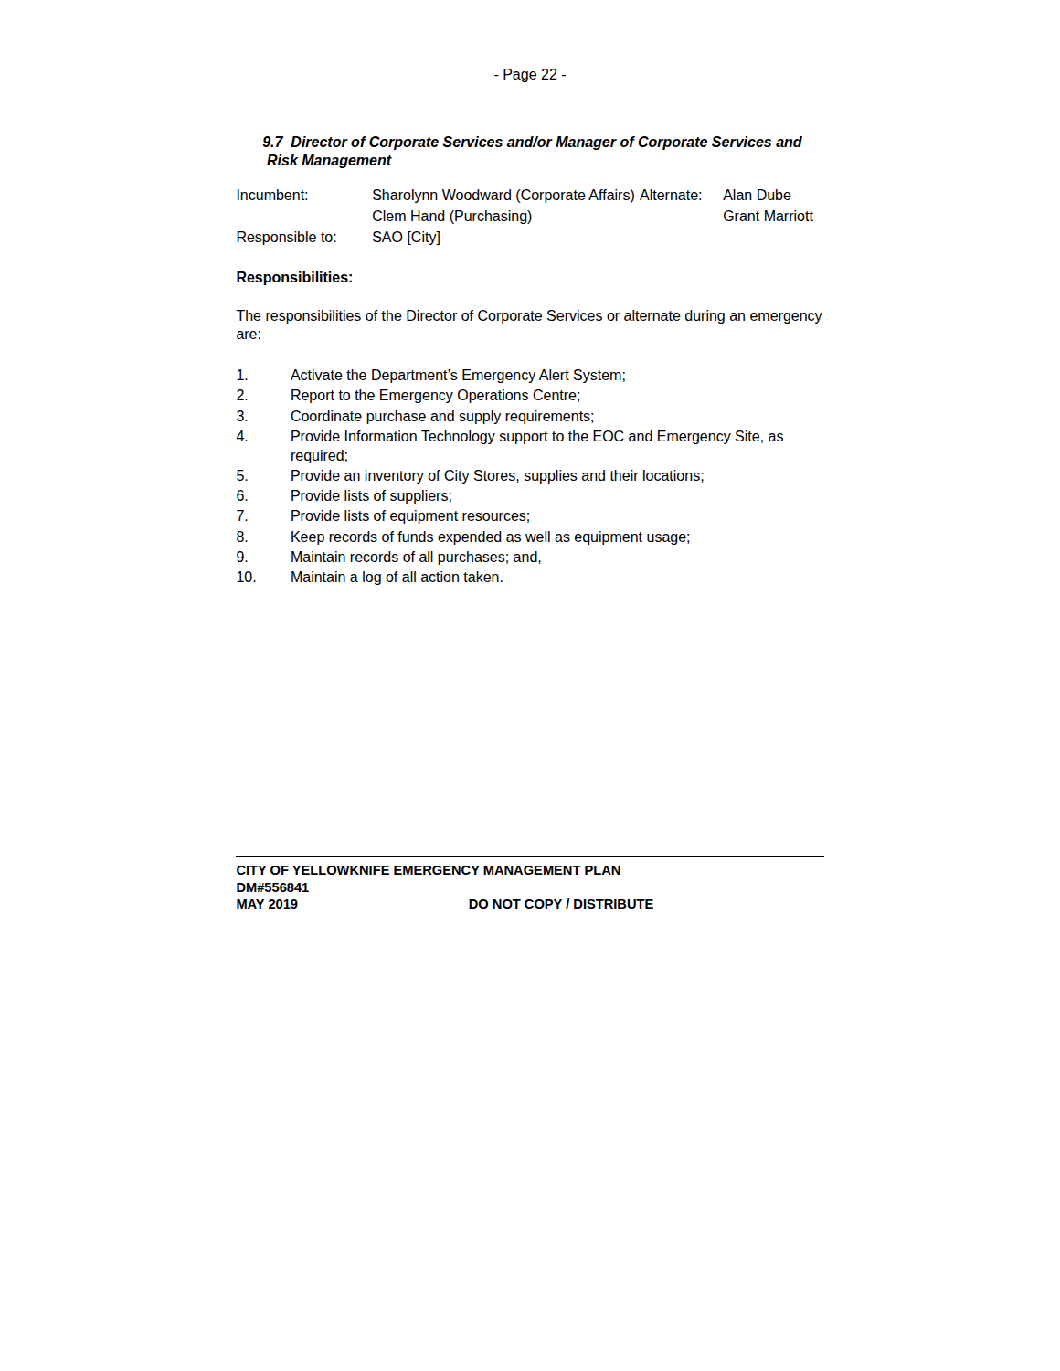- Page 22 -
9.7 Director of Corporate Services and/or Manager of Corporate Services and Risk Management
| Incumbent: | Sharolynn Woodward (Corporate Affairs) | Alternate: | Alan Dube |
| | Clem Hand (Purchasing) | | Grant Marriott |
| Responsible to: | SAO [City] | | |
Responsibilities:
The responsibilities of the Director of Corporate Services or alternate during an emergency are:
1. Activate the Department’s Emergency Alert System;
2. Report to the Emergency Operations Centre;
3. Coordinate purchase and supply requirements;
4. Provide Information Technology support to the EOC and Emergency Site, as required;
5. Provide an inventory of City Stores, supplies and their locations;
6. Provide lists of suppliers;
7. Provide lists of equipment resources;
8. Keep records of funds expended as well as equipment usage;
9. Maintain records of all purchases; and,
10. Maintain a log of all action taken.
CITY OF YELLOWKNIFE EMERGENCY MANAGEMENT PLAN
DM#556841
MAY 2019 DO NOT COPY / DISTRIBUTE